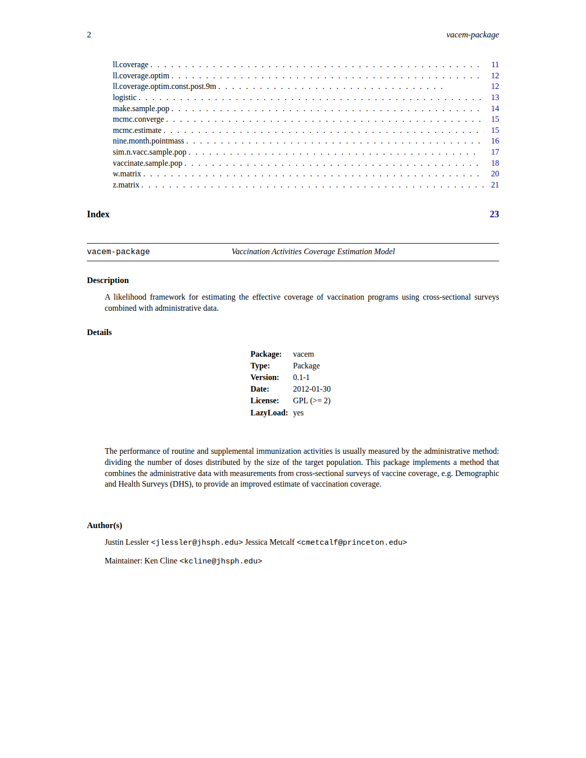2 vacem-package
ll.coverage. . . . . . . . . . . . . . . . . . . . . . . . . . . . . . . . . . . . . . . . . . . . . . . . . . . . 11
ll.coverage.optim. . . . . . . . . . . . . . . . . . . . . . . . . . . . . . . . . . . . . . . . . . . . . . 12
ll.coverage.optim.const.post.9m. . . . . . . . . . . . . . . . . . . . . . . . . . . . . . . . . 12
logistic. . . . . . . . . . . . . . . . . . . . . . . . . . . . . . . . . . . . . . . . . . . . . . . . . . . . . . 13
make.sample.pop. . . . . . . . . . . . . . . . . . . . . . . . . . . . . . . . . . . . . . . . . . . . . . 14
mcmc.converge. . . . . . . . . . . . . . . . . . . . . . . . . . . . . . . . . . . . . . . . . . . . . . . 15
mcmc.estimate. . . . . . . . . . . . . . . . . . . . . . . . . . . . . . . . . . . . . . . . . . . . . . . 15
nine.month.pointmass. . . . . . . . . . . . . . . . . . . . . . . . . . . . . . . . . . . . . . . . . . . 16
sim.n.vacc.sample.pop. . . . . . . . . . . . . . . . . . . . . . . . . . . . . . . . . . . . . . . . . . 17
vaccinate.sample.pop. . . . . . . . . . . . . . . . . . . . . . . . . . . . . . . . . . . . . . . . . . . 18
w.matrix. . . . . . . . . . . . . . . . . . . . . . . . . . . . . . . . . . . . . . . . . . . . . . . . . . . . . 20
z.matrix. . . . . . . . . . . . . . . . . . . . . . . . . . . . . . . . . . . . . . . . . . . . . . . . . . . . . . 21
Index 23
vacem-package Vaccination Activities Coverage Estimation Model
Description
A likelihood framework for estimating the effective coverage of vaccination programs using cross-sectional surveys combined with administrative data.
Details
| Package: | vacem |
| Type: | Package |
| Version: | 0.1-1 |
| Date: | 2012-01-30 |
| License: | GPL (>= 2) |
| LazyLoad: | yes |
The performance of routine and supplemental immunization activities is usually measured by the administrative method: dividing the number of doses distributed by the size of the target population. This package implements a method that combines the administrative data with measurements from cross-sectional surveys of vaccine coverage, e.g. Demographic and Health Surveys (DHS), to provide an improved estimate of vaccination coverage.
Author(s)
Justin Lessler <jlessler@jhsph.edu> Jessica Metcalf <cmetcalf@princeton.edu>
Maintainer: Ken Cline <kcline@jhsph.edu>